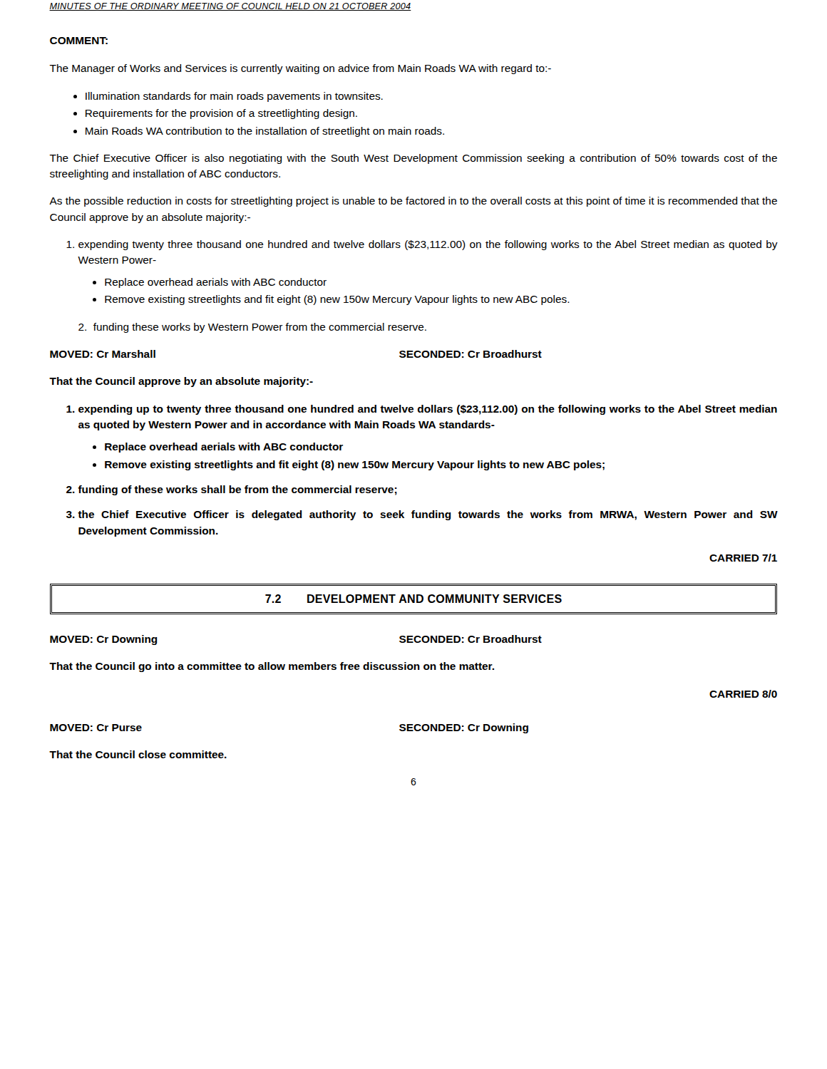MINUTES OF THE ORDINARY MEETING OF COUNCIL HELD ON 21 OCTOBER 2004
COMMENT:
The Manager of Works and Services is currently waiting on advice from Main Roads WA with regard to:-
Illumination standards for main roads pavements in townsites.
Requirements for the provision of a streetlighting design.
Main Roads WA contribution to the installation of streetlight on main roads.
The Chief Executive Officer is also negotiating with the South West Development Commission seeking a contribution of 50% towards cost of the streelighting and installation of ABC conductors.
As the possible reduction in costs for streetlighting project is unable to be factored in to the overall costs at this point of time it is recommended that the Council approve by an absolute majority:-
expending twenty three thousand one hundred and twelve dollars ($23,112.00) on the following works to the Abel Street median as quoted by Western Power-
Replace overhead aerials with ABC conductor
Remove existing streetlights and fit eight (8) new 150w Mercury Vapour lights to new ABC poles.
2. funding these works by Western Power from the commercial reserve.
MOVED: Cr Marshall SECONDED: Cr Broadhurst
That the Council approve by an absolute majority:-
expending up to twenty three thousand one hundred and twelve dollars ($23,112.00) on the following works to the Abel Street median as quoted by Western Power and in accordance with Main Roads WA standards-
Replace overhead aerials with ABC conductor
Remove existing streetlights and fit eight (8) new 150w Mercury Vapour lights to new ABC poles;
funding of these works shall be from the commercial reserve;
the Chief Executive Officer is delegated authority to seek funding towards the works from MRWA, Western Power and SW Development Commission.
CARRIED 7/1
7.2 DEVELOPMENT AND COMMUNITY SERVICES
MOVED: Cr Downing SECONDED: Cr Broadhurst
That the Council go into a committee to allow members free discussion on the matter.
CARRIED 8/0
MOVED: Cr Purse SECONDED: Cr Downing
That the Council close committee.
6